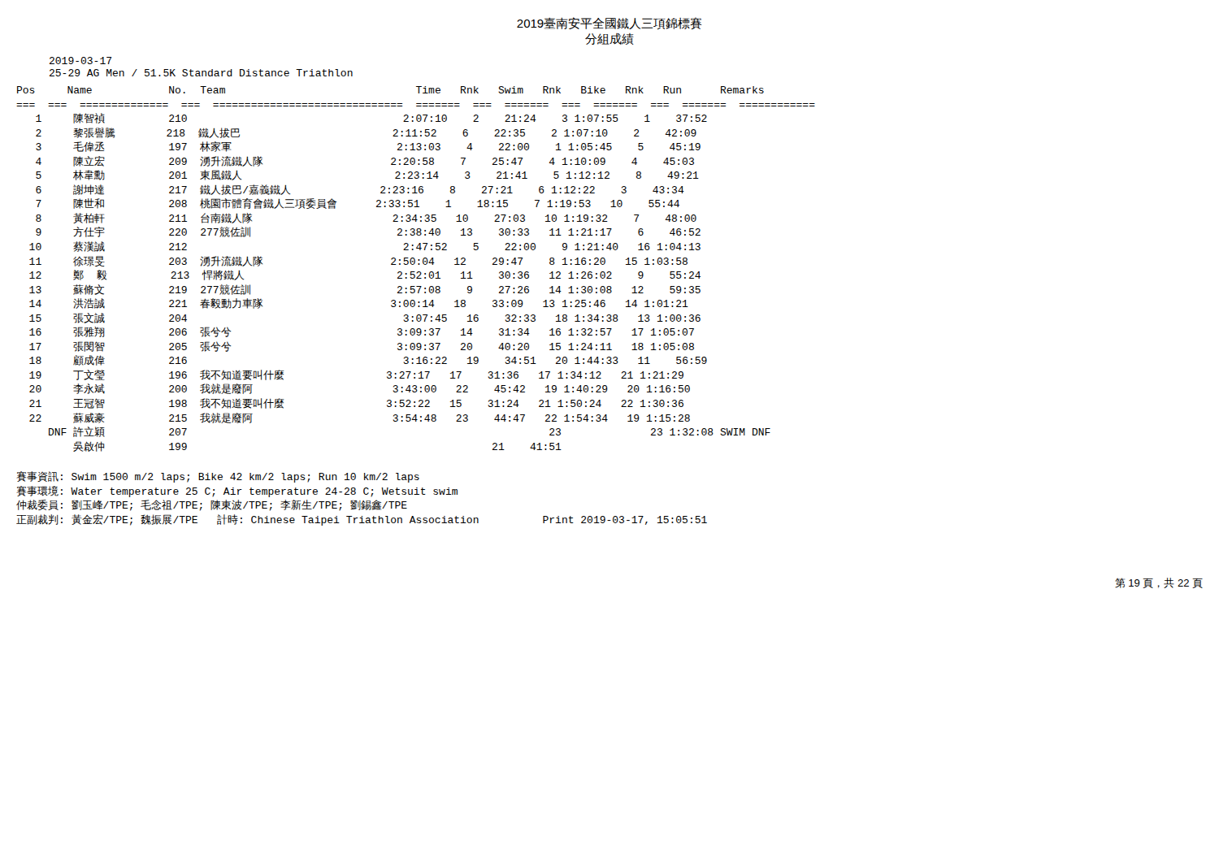2019臺南安平全國鐵人三項錦標賽
分組成績
2019-03-17
25-29 AG Men / 51.5K Standard Distance Triathlon
Pos     Name            No.  Team                              Time   Rnk   Swim   Rnk   Bike   Rnk   Run      Remarks
===  ===  ==============  ===  ==============================  =======  ===  =======  ===  =======  ===  =======  ============
   1     陳智禎          210                                  2:07:10    2    21:24    3 1:07:55    1    37:52
   2     黎張譽騰        218  鐵人拔巴                        2:11:52    6    22:35    2 1:07:10    2    42:09
   3     毛偉丞          197  林家軍                          2:13:03    4    22:00    1 1:05:45    5    45:19
   4     陳立宏          209  湧升流鐵人隊                    2:20:58    7    25:47    4 1:10:09    4    45:03
   5     林韋勳          201  東風鐵人                        2:23:14    3    21:41    5 1:12:12    8    49:21
   6     謝坤達          217  鐵人拔巴/嘉義鐵人              2:23:16    8    27:21    6 1:12:22    3    43:34
   7     陳世和          208  桃園市體育會鐵人三項委員會      2:33:51    1    18:15    7 1:19:53   10    55:44
   8     黃柏軒          211  台南鐵人隊                      2:34:35   10    27:03   10 1:19:32    7    48:00
   9     方仕宇          220  277競佐訓                       2:38:40   13    30:33   11 1:21:17    6    46:52
  10     蔡漢誠          212                                  2:47:52    5    22:00    9 1:21:40   16 1:04:13
  11     徐璟旻          203  湧升流鐵人隊                    2:50:04   12    29:47    8 1:16:20   15 1:03:58
  12     鄭  毅          213  悍將鐵人                        2:52:01   11    30:36   12 1:26:02    9    55:24
  13     蘇脩文          219  277競佐訓                       2:57:08    9    27:26   14 1:30:08   12    59:35
  14     洪浩誠          221  春毅動力車隊                    3:00:14   18    33:09   13 1:25:46   14 1:01:21
  15     張文誠          204                                  3:07:45   16    32:33   18 1:34:38   13 1:00:36
  16     張雅翔          206  張兮兮                          3:09:37   14    31:34   16 1:32:57   17 1:05:07
  17     張閔智          205  張兮兮                          3:09:37   20    40:20   15 1:24:11   18 1:05:08
  18     顧成偉          216                                  3:16:22   19    34:51   20 1:44:33   11    56:59
  19     丁文瑩          196  我不知道要叫什麼                3:27:17   17    31:36   17 1:34:12   21 1:21:29
  20     李永斌          200  我就是廢阿                      3:43:00   22    45:42   19 1:40:29   20 1:16:50
  21     王冠智          198  我不知道要叫什麼                3:52:22   15    31:24   21 1:50:24   22 1:30:36
  22     蘇威豪          215  我就是廢阿                      3:54:48   23    44:47   22 1:54:34   19 1:15:28
     DNF 許立穎          207                                                         23              23 1:32:08 SWIM DNF
         吳啟仲          199                                                21    41:51
賽事資訊: Swim 1500 m/2 laps; Bike 42 km/2 laps; Run 10 km/2 laps
賽事環境: Water temperature 25 C; Air temperature 24-28 C; Wetsuit swim
仲裁委員: 劉玉峰/TPE; 毛念祖/TPE; 陳東波/TPE; 李新生/TPE; 劉錫鑫/TPE
正副裁判: 黃金宏/TPE; 魏振展/TPE   計時: Chinese Taipei Triathlon Association          Print 2019-03-17, 15:05:51
第 19 頁，共 22 頁